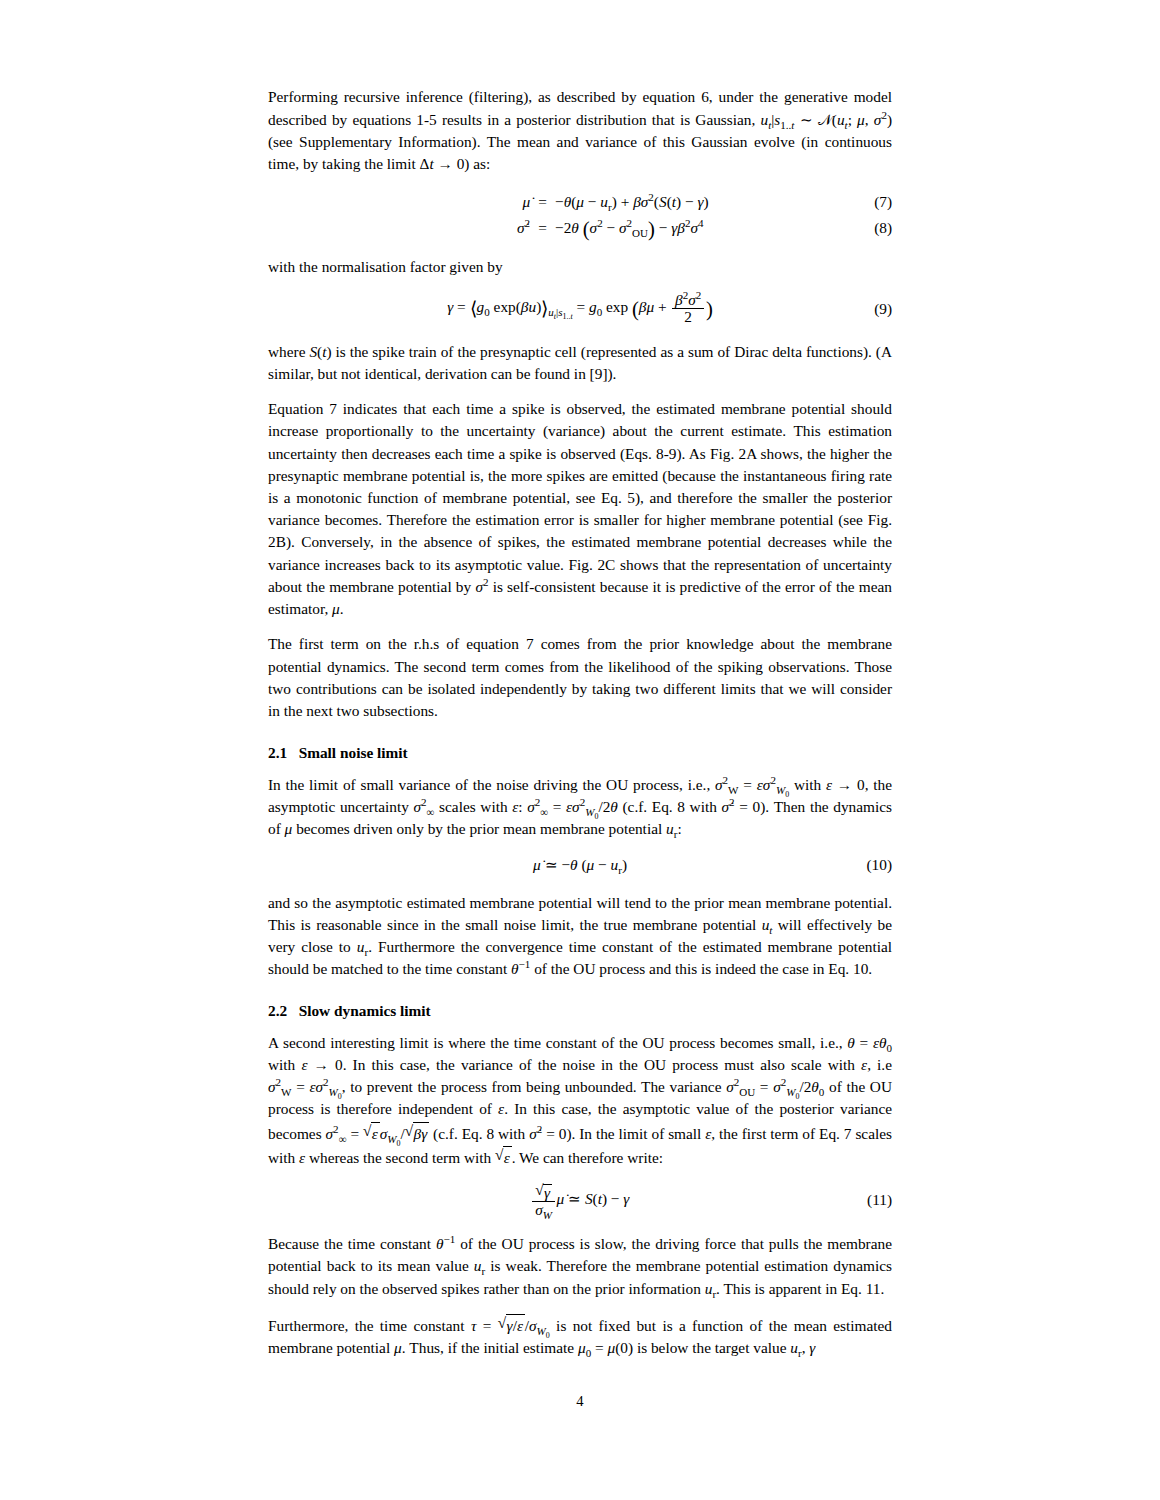Performing recursive inference (filtering), as described by equation 6, under the generative model described by equations 1-5 results in a posterior distribution that is Gaussian, ut|s1..t ∼ 𝒩(ut; μ, σ2) (see Supplementary Information). The mean and variance of this Gaussian evolve (in continuous time, by taking the limit Δt → 0) as:
| μ̇ | = | − θ ( μ − u r ) + βσ 2 ( S ( t ) − γ ) | (7) |
| σ̇ 2 | = | −2 θ ( σ 2 − σ 2 OU ) − γβ 2 σ 4 | (8) |
with the normalisation factor given by
γ = ⟨g0 exp(βu)⟩ut|s1..t = g0 exp (βμ + β2σ22) (9)
where S(t) is the spike train of the presynaptic cell (represented as a sum of Dirac delta functions). (A similar, but not identical, derivation can be found in [9]).
Equation 7 indicates that each time a spike is observed, the estimated membrane potential should increase proportionally to the uncertainty (variance) about the current estimate. This estimation uncertainty then decreases each time a spike is observed (Eqs. 8-9). As Fig. 2A shows, the higher the presynaptic membrane potential is, the more spikes are emitted (because the instantaneous firing rate is a monotonic function of membrane potential, see Eq. 5), and therefore the smaller the posterior variance becomes. Therefore the estimation error is smaller for higher membrane potential (see Fig. 2B). Conversely, in the absence of spikes, the estimated membrane potential decreases while the variance increases back to its asymptotic value. Fig. 2C shows that the representation of uncertainty about the membrane potential by σ2 is self-consistent because it is predictive of the error of the mean estimator, μ.
The first term on the r.h.s of equation 7 comes from the prior knowledge about the membrane potential dynamics. The second term comes from the likelihood of the spiking observations. Those two contributions can be isolated independently by taking two different limits that we will consider in the next two subsections.
2.1 Small noise limit
In the limit of small variance of the noise driving the OU process, i.e., σ2W = εσ2W0 with ε → 0, the asymptotic uncertainty σ2∞ scales with ε: σ2∞ = εσ2W0/2θ (c.f. Eq. 8 with σ̇2 = 0). Then the dynamics of μ becomes driven only by the prior mean membrane potential ur:
μ̇ ≃ −θ (μ − ur) (10)
and so the asymptotic estimated membrane potential will tend to the prior mean membrane potential. This is reasonable since in the small noise limit, the true membrane potential ut will effectively be very close to ur. Furthermore the convergence time constant of the estimated membrane potential should be matched to the time constant θ−1 of the OU process and this is indeed the case in Eq. 10.
2.2 Slow dynamics limit
A second interesting limit is where the time constant of the OU process becomes small, i.e., θ = εθ0 with ε → 0. In this case, the variance of the noise in the OU process must also scale with ε, i.e σ2W = εσ2W0, to prevent the process from being unbounded. The variance σ2OU = σ2W0/2θ0 of the OU process is therefore independent of ε. In this case, the asymptotic value of the posterior variance becomes σ2∞ = εσW0/βγ (c.f. Eq. 8 with σ̇2 = 0). In the limit of small ε, the first term of Eq. 7 scales with ε whereas the second term with ε. We can therefore write:
γσW μ̇ ≃ S(t) − γ (11)
Because the time constant θ−1 of the OU process is slow, the driving force that pulls the membrane potential back to its mean value ur is weak. Therefore the membrane potential estimation dynamics should rely on the observed spikes rather than on the prior information ur. This is apparent in Eq. 11.
Furthermore, the time constant τ = γ/ε/σW0 is not fixed but is a function of the mean estimated membrane potential μ. Thus, if the initial estimate μ0 = μ(0) is below the target value ur, γ
4